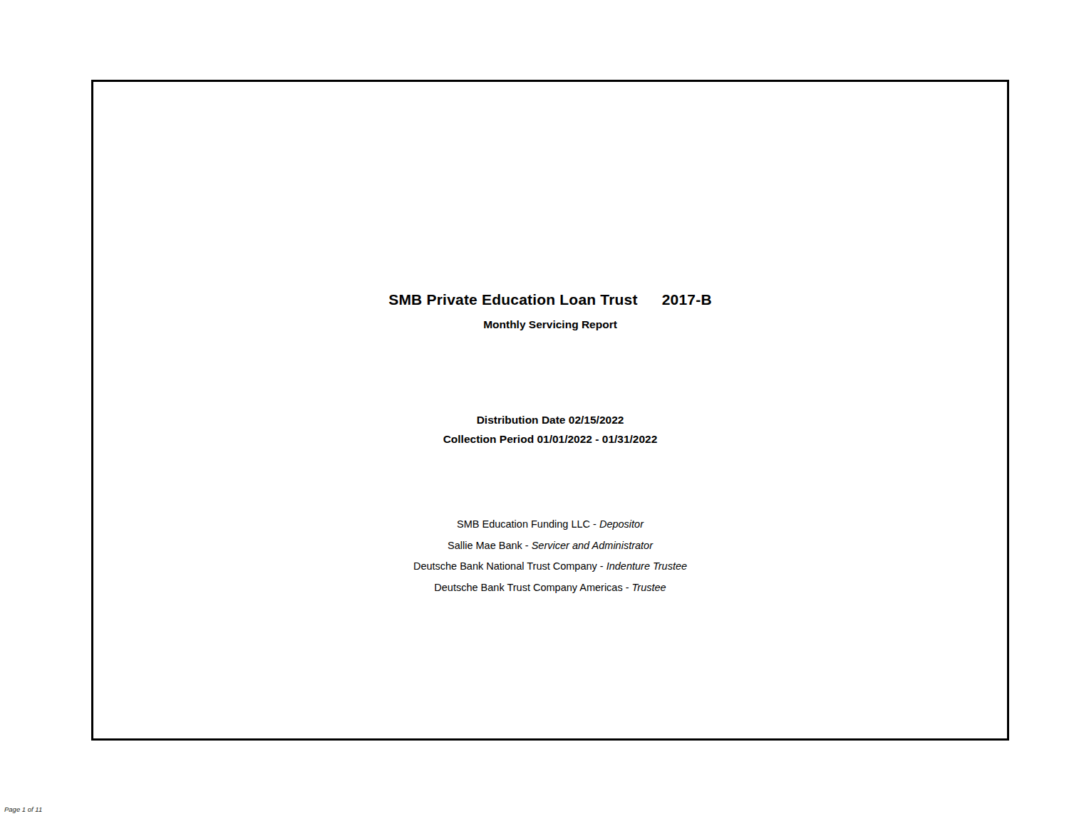SMB Private Education Loan Trust 2017-B
Monthly Servicing Report
Distribution Date 02/15/2022
Collection Period 01/01/2022 - 01/31/2022
SMB Education Funding LLC - Depositor
Sallie Mae Bank - Servicer and Administrator
Deutsche Bank National Trust Company - Indenture Trustee
Deutsche Bank Trust Company Americas - Trustee
Page 1 of 11